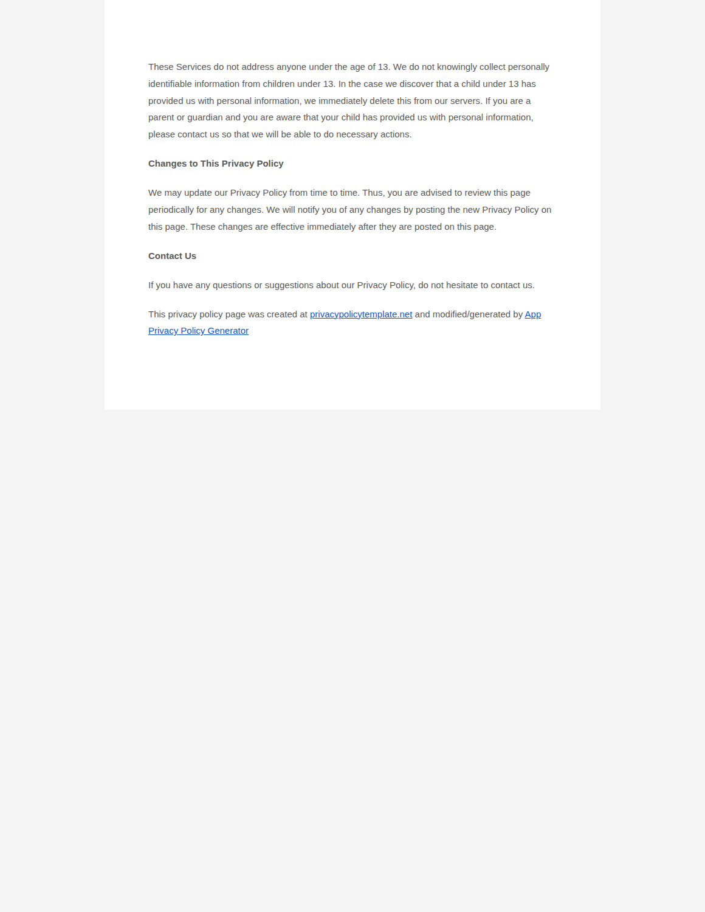These Services do not address anyone under the age of 13. We do not knowingly collect personally identifiable information from children under 13. In the case we discover that a child under 13 has provided us with personal information, we immediately delete this from our servers. If you are a parent or guardian and you are aware that your child has provided us with personal information, please contact us so that we will be able to do necessary actions.
Changes to This Privacy Policy
We may update our Privacy Policy from time to time. Thus, you are advised to review this page periodically for any changes. We will notify you of any changes by posting the new Privacy Policy on this page. These changes are effective immediately after they are posted on this page.
Contact Us
If you have any questions or suggestions about our Privacy Policy, do not hesitate to contact us.
This privacy policy page was created at privacypolicytemplate.net and modified/generated by App Privacy Policy Generator